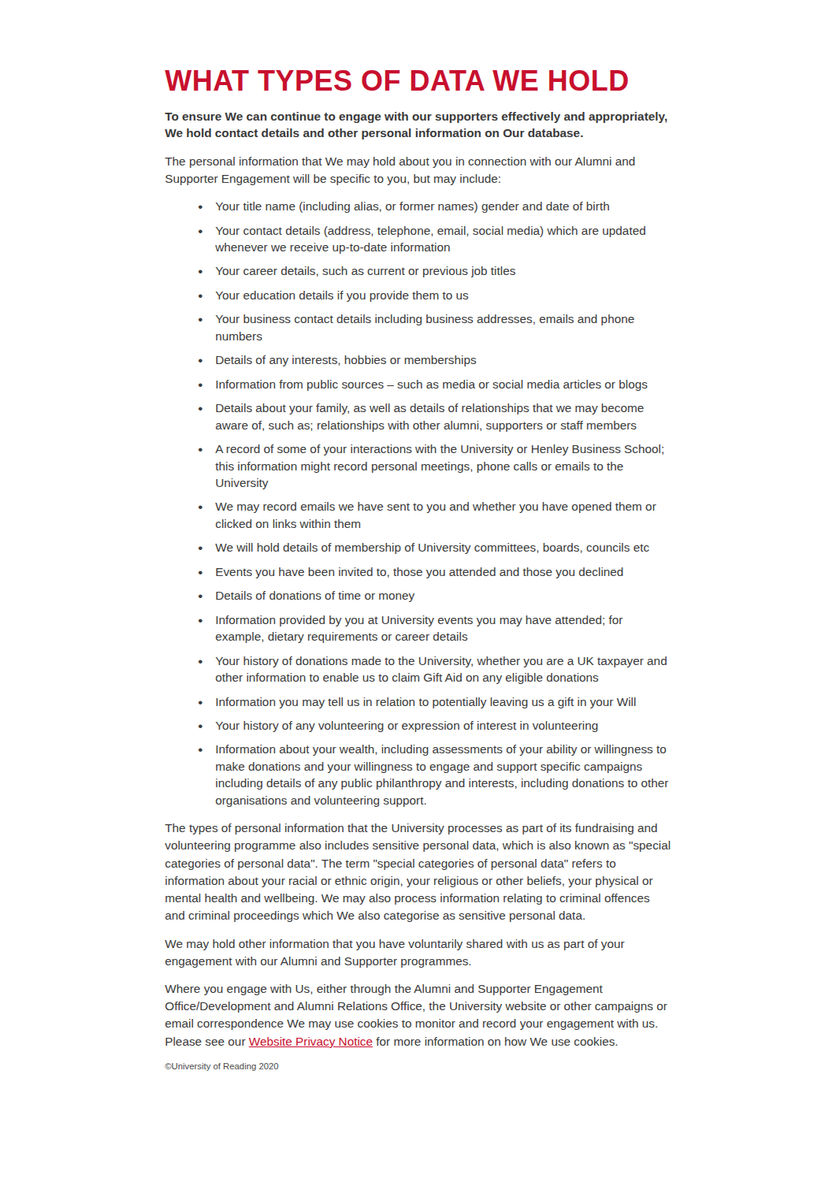WHAT TYPES OF DATA WE HOLD
To ensure We can continue to engage with our supporters effectively and appropriately, We hold contact details and other personal information on Our database.
The personal information that We may hold about you in connection with our Alumni and Supporter Engagement will be specific to you, but may include:
Your title name (including alias, or former names) gender and date of birth
Your contact details (address, telephone, email, social media) which are updated whenever we receive up-to-date information
Your career details, such as current or previous job titles
Your education details if you provide them to us
Your business contact details including business addresses, emails and phone numbers
Details of any interests, hobbies or memberships
Information from public sources – such as media or social media articles or blogs
Details about your family, as well as details of relationships that we may become aware of, such as; relationships with other alumni, supporters or staff members
A record of some of your interactions with the University or Henley Business School; this information might record personal meetings, phone calls or emails to the University
We may record emails we have sent to you and whether you have opened them or clicked on links within them
We will hold details of membership of University committees, boards, councils etc
Events you have been invited to, those you attended and those you declined
Details of donations of time or money
Information provided by you at University events you may have attended; for example, dietary requirements or career details
Your history of donations made to the University, whether you are a UK taxpayer and other information to enable us to claim Gift Aid on any eligible donations
Information you may tell us in relation to potentially leaving us a gift in your Will
Your history of any volunteering or expression of interest in volunteering
Information about your wealth, including assessments of your ability or willingness to make donations and your willingness to engage and support specific campaigns including details of any public philanthropy and interests, including donations to other organisations and volunteering support.
The types of personal information that the University processes as part of its fundraising and volunteering programme also includes sensitive personal data, which is also known as "special categories of personal data". The term "special categories of personal data" refers to information about your racial or ethnic origin, your religious or other beliefs, your physical or mental health and wellbeing. We may also process information relating to criminal offences and criminal proceedings which We also categorise as sensitive personal data.
We may hold other information that you have voluntarily shared with us as part of your engagement with our Alumni and Supporter programmes.
Where you engage with Us, either through the Alumni and Supporter Engagement Office/Development and Alumni Relations Office, the University website or other campaigns or email correspondence We may use cookies to monitor and record your engagement with us. Please see our Website Privacy Notice for more information on how We use cookies.
©University of Reading 2020